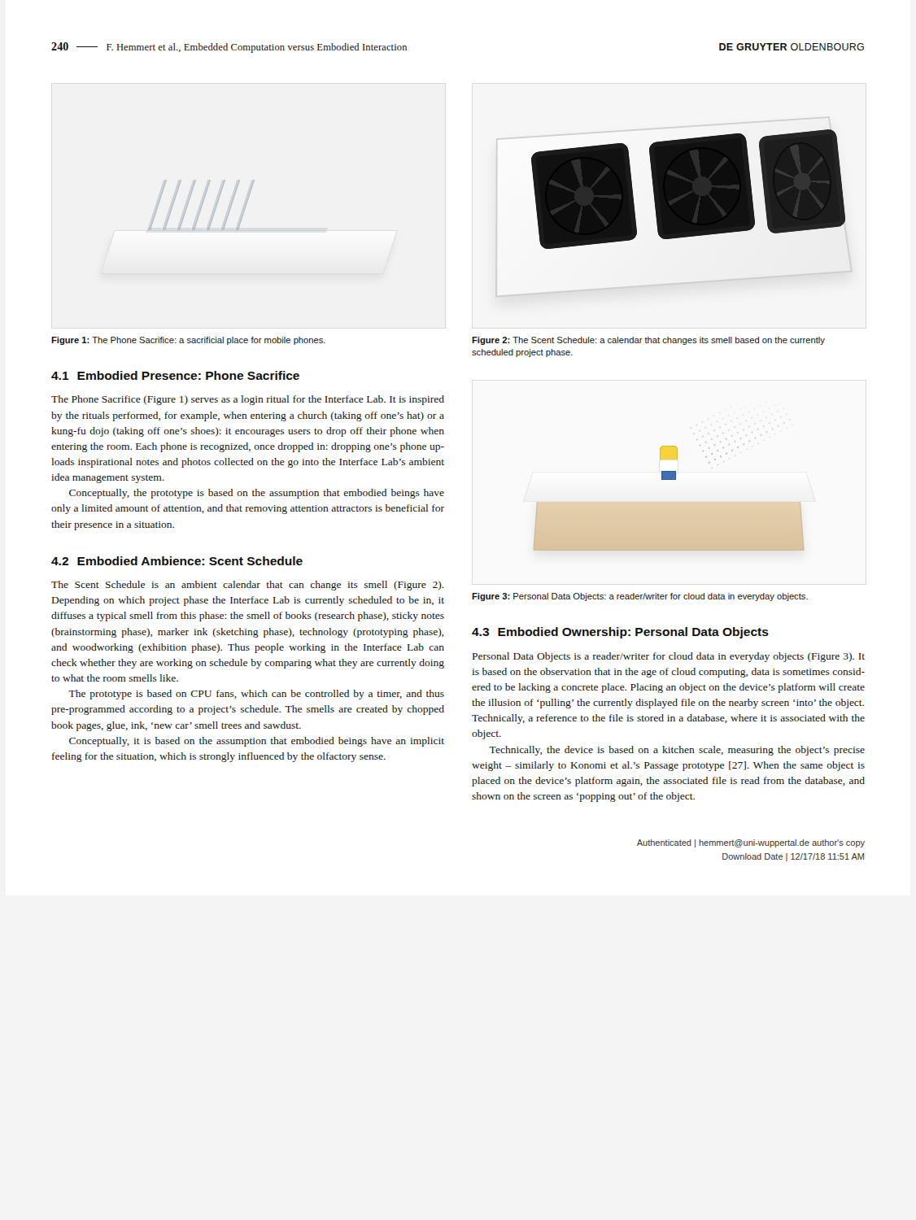240 F. Hemmert et al., Embedded Computation versus Embodied Interaction
DE GRUYTER OLDENBOURG
Figure 1: The Phone Sacrifice: a sacrificial place for mobile phones.
4.1 Embodied Presence: Phone Sacrifice
The Phone Sacrifice (Figure 1) serves as a login ritual for the Interface Lab. It is inspired by the rituals performed, for example, when entering a church (taking off one’s hat) or a kung-fu dojo (taking off one’s shoes): it encourages users to drop off their phone when entering the room. Each phone is recognized, once dropped in: dropping one’s phone uploads inspirational notes and photos collected on the go into the Interface Lab’s ambient idea management system.
Conceptually, the prototype is based on the assumption that embodied beings have only a limited amount of attention, and that removing attention attractors is beneficial for their presence in a situation.
4.2 Embodied Ambience: Scent Schedule
The Scent Schedule is an ambient calendar that can change its smell (Figure 2). Depending on which project phase the Interface Lab is currently scheduled to be in, it diffuses a typical smell from this phase: the smell of books (research phase), sticky notes (brainstorming phase), marker ink (sketching phase), technology (prototyping phase), and woodworking (exhibition phase). Thus people working in the Interface Lab can check whether they are working on schedule by comparing what they are currently doing to what the room smells like.
The prototype is based on CPU fans, which can be controlled by a timer, and thus pre-programmed according to a project’s schedule. The smells are created by chopped book pages, glue, ink, ‘new car’ smell trees and sawdust.
Conceptually, it is based on the assumption that embodied beings have an implicit feeling for the situation, which is strongly influenced by the olfactory sense.
Figure 2: The Scent Schedule: a calendar that changes its smell based on the currently scheduled project phase.
Figure 3: Personal Data Objects: a reader/writer for cloud data in everyday objects.
4.3 Embodied Ownership: Personal Data Objects
Personal Data Objects is a reader/writer for cloud data in everyday objects (Figure 3). It is based on the observation that in the age of cloud computing, data is sometimes considered to be lacking a concrete place. Placing an object on the device’s platform will create the illusion of ‘pulling’ the currently displayed file on the nearby screen ‘into’ the object. Technically, a reference to the file is stored in a database, where it is associated with the object.
Technically, the device is based on a kitchen scale, measuring the object’s precise weight – similarly to Konomi et al.’s Passage prototype [27]. When the same object is placed on the device’s platform again, the associated file is read from the database, and shown on the screen as ‘popping out’ of the object.
Authenticated | hemmert@uni-wuppertal.de author's copy
Download Date | 12/17/18 11:51 AM